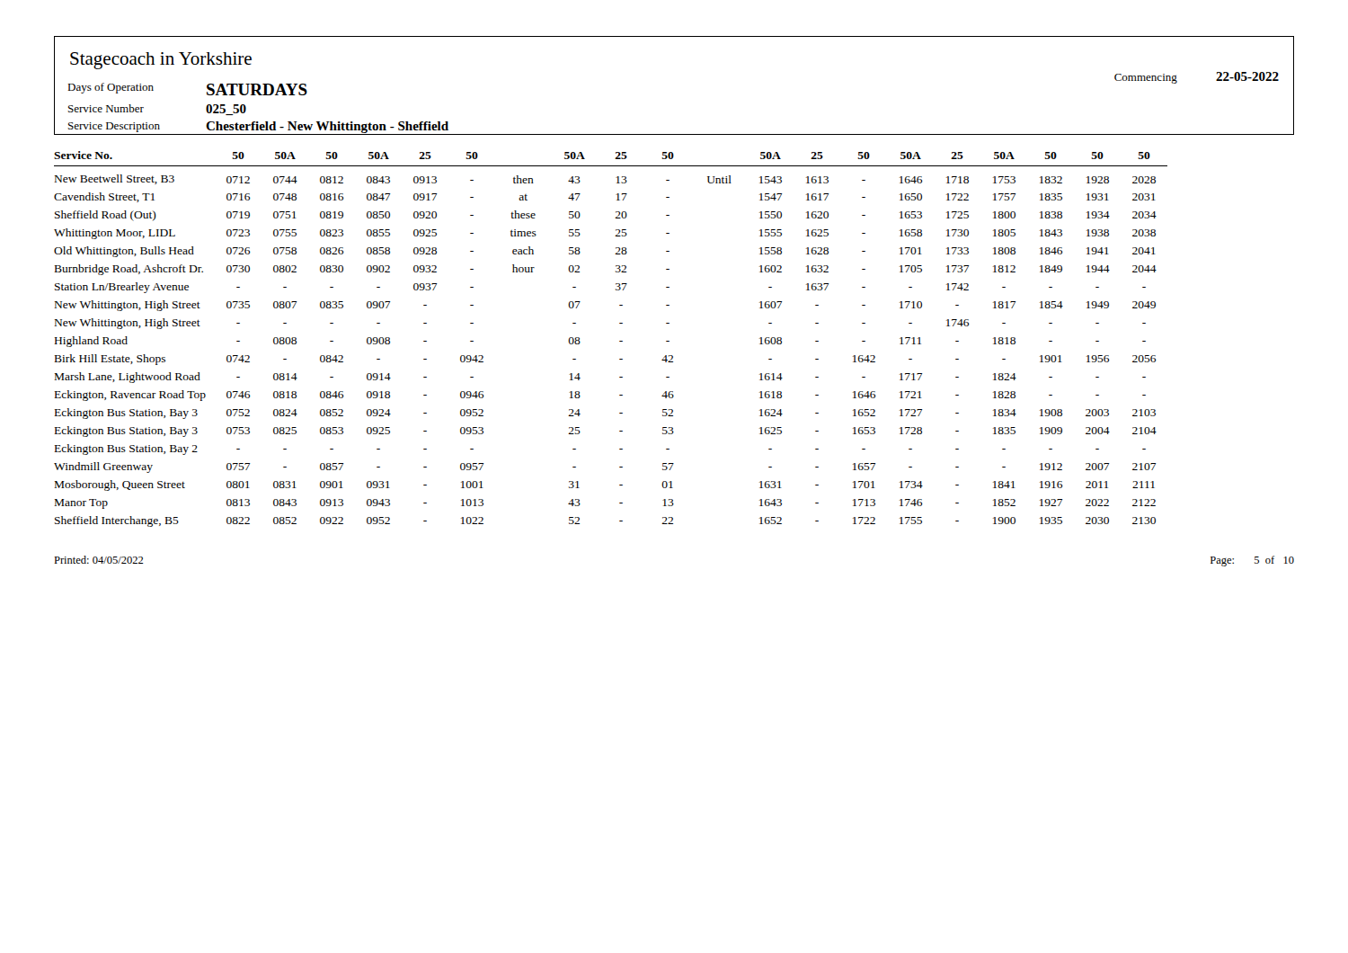Stagecoach in Yorkshire
| Days of Operation | SATURDAYS |
| Service Number | 025_50 |
| Service Description | Chesterfield - New Whittington - Sheffield |
Commencing 22-05-2022
| Service No. | 50 | 50A | 50 | 50A | 25 | 50 | | 50A | 25 | 50 | | 50A | 25 | 50 | 50A | 25 | 50A | 50 | 50 | 50 |
| --- | --- | --- | --- | --- | --- | --- | --- | --- | --- | --- | --- | --- | --- | --- | --- | --- | --- | --- | --- | --- |
| New Beetwell Street, B3 | 0712 | 0744 | 0812 | 0843 | 0913 | - | then | 43 | 13 | - | Until | 1543 | 1613 | - | 1646 | 1718 | 1753 | 1832 | 1928 | 2028 |
| Cavendish Street, T1 | 0716 | 0748 | 0816 | 0847 | 0917 | - | at | 47 | 17 | - | | 1547 | 1617 | - | 1650 | 1722 | 1757 | 1835 | 1931 | 2031 |
| Sheffield Road (Out) | 0719 | 0751 | 0819 | 0850 | 0920 | - | these | 50 | 20 | - | | 1550 | 1620 | - | 1653 | 1725 | 1800 | 1838 | 1934 | 2034 |
| Whittington Moor, LIDL | 0723 | 0755 | 0823 | 0855 | 0925 | - | times | 55 | 25 | - | | 1555 | 1625 | - | 1658 | 1730 | 1805 | 1843 | 1938 | 2038 |
| Old Whittington, Bulls Head | 0726 | 0758 | 0826 | 0858 | 0928 | - | each | 58 | 28 | - | | 1558 | 1628 | - | 1701 | 1733 | 1808 | 1846 | 1941 | 2041 |
| Burnbridge Road, Ashcroft Dr. | 0730 | 0802 | 0830 | 0902 | 0932 | - | hour | 02 | 32 | - | | 1602 | 1632 | - | 1705 | 1737 | 1812 | 1849 | 1944 | 2044 |
| Station Ln/Brearley Avenue | - | - | - | - | 0937 | - | | - | 37 | - | | - | 1637 | - | - | 1742 | - | - | - | - |
| New Whittington, High Street | 0735 | 0807 | 0835 | 0907 | - | - | | 07 | - | - | | 1607 | - | - | 1710 | - | 1817 | 1854 | 1949 | 2049 |
| New Whittington, High Street | - | - | - | - | - | - | | - | - | - | | - | - | - | - | 1746 | - | - | - | - |
| Highland Road | - | 0808 | - | 0908 | - | - | | 08 | - | - | | 1608 | - | - | 1711 | - | 1818 | - | - | - |
| Birk Hill Estate, Shops | 0742 | - | 0842 | - | - | 0942 | | - | - | 42 | | - | - | 1642 | - | - | - | 1901 | 1956 | 2056 |
| Marsh Lane, Lightwood Road | - | 0814 | - | 0914 | - | - | | 14 | - | - | | 1614 | - | - | 1717 | - | 1824 | - | - | - |
| Eckington, Ravencar Road Top | 0746 | 0818 | 0846 | 0918 | - | 0946 | | 18 | - | 46 | | 1618 | - | 1646 | 1721 | - | 1828 | - | - | - |
| Eckington Bus Station, Bay 3 | 0752 | 0824 | 0852 | 0924 | - | 0952 | | 24 | - | 52 | | 1624 | - | 1652 | 1727 | - | 1834 | 1908 | 2003 | 2103 |
| Eckington Bus Station, Bay 3 | 0753 | 0825 | 0853 | 0925 | - | 0953 | | 25 | - | 53 | | 1625 | - | 1653 | 1728 | - | 1835 | 1909 | 2004 | 2104 |
| Eckington Bus Station, Bay 2 | - | - | - | - | - | - | | - | - | - | | - | - | - | - | - | - | - | - | - |
| Windmill Greenway | 0757 | - | 0857 | - | - | 0957 | | - | - | 57 | | - | - | 1657 | - | - | - | 1912 | 2007 | 2107 |
| Mosborough, Queen Street | 0801 | 0831 | 0901 | 0931 | - | 1001 | | 31 | - | 01 | | 1631 | - | 1701 | 1734 | - | 1841 | 1916 | 2011 | 2111 |
| Manor Top | 0813 | 0843 | 0913 | 0943 | - | 1013 | | 43 | - | 13 | | 1643 | - | 1713 | 1746 | - | 1852 | 1927 | 2022 | 2122 |
| Sheffield Interchange, B5 | 0822 | 0852 | 0922 | 0952 | - | 1022 | | 52 | - | 22 | | 1652 | - | 1722 | 1755 | - | 1900 | 1935 | 2030 | 2130 |
Printed: 04/05/2022 Page: 5 of 10